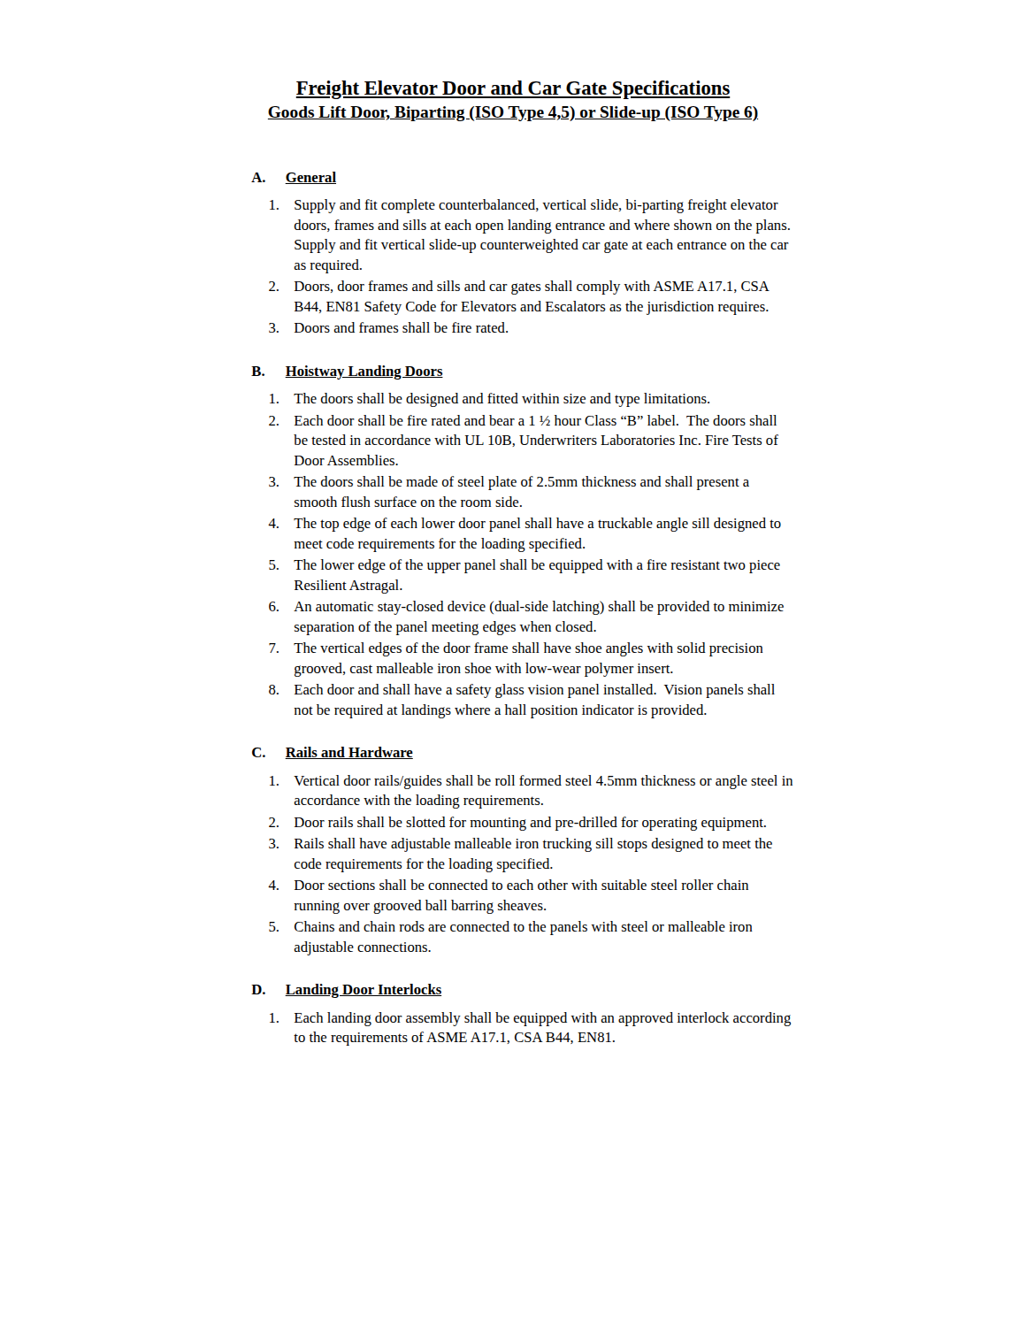Freight Elevator Door and Car Gate Specifications
Goods Lift Door, Biparting (ISO Type 4,5) or Slide-up (ISO Type 6)
A.
General
1.
Supply and fit complete counterbalanced, vertical slide, bi-parting freight elevator doors, frames and sills at each open landing entrance and where shown on the plans. Supply and fit vertical slide-up counterweighted car gate at each entrance on the car as required.
2.
Doors, door frames and sills and car gates shall comply with ASME A17.1, CSA B44, EN81 Safety Code for Elevators and Escalators as the jurisdiction requires.
3.
Doors and frames shall be fire rated.
B.
Hoistway Landing Doors
1.
The doors shall be designed and fitted within size and type limitations.
2.
Each door shall be fire rated and bear a 1 ½ hour Class “B” label. The doors shall be tested in accordance with UL 10B, Underwriters Laboratories Inc. Fire Tests of Door Assemblies.
3.
The doors shall be made of steel plate of 2.5mm thickness and shall present a smooth flush surface on the room side.
4.
The top edge of each lower door panel shall have a truckable angle sill designed to meet code requirements for the loading specified.
5.
The lower edge of the upper panel shall be equipped with a fire resistant two piece Resilient Astragal.
6.
An automatic stay-closed device (dual-side latching) shall be provided to minimize separation of the panel meeting edges when closed.
7.
The vertical edges of the door frame shall have shoe angles with solid precision grooved, cast malleable iron shoe with low-wear polymer insert.
8.
Each door and shall have a safety glass vision panel installed. Vision panels shall not be required at landings where a hall position indicator is provided.
C.
Rails and Hardware
1.
Vertical door rails/guides shall be roll formed steel 4.5mm thickness or angle steel in accordance with the loading requirements.
2.
Door rails shall be slotted for mounting and pre-drilled for operating equipment.
3.
Rails shall have adjustable malleable iron trucking sill stops designed to meet the code requirements for the loading specified.
4.
Door sections shall be connected to each other with suitable steel roller chain running over grooved ball barring sheaves.
5.
Chains and chain rods are connected to the panels with steel or malleable iron adjustable connections.
D.
Landing Door Interlocks
1.
Each landing door assembly shall be equipped with an approved interlock according to the requirements of ASME A17.1, CSA B44, EN81.